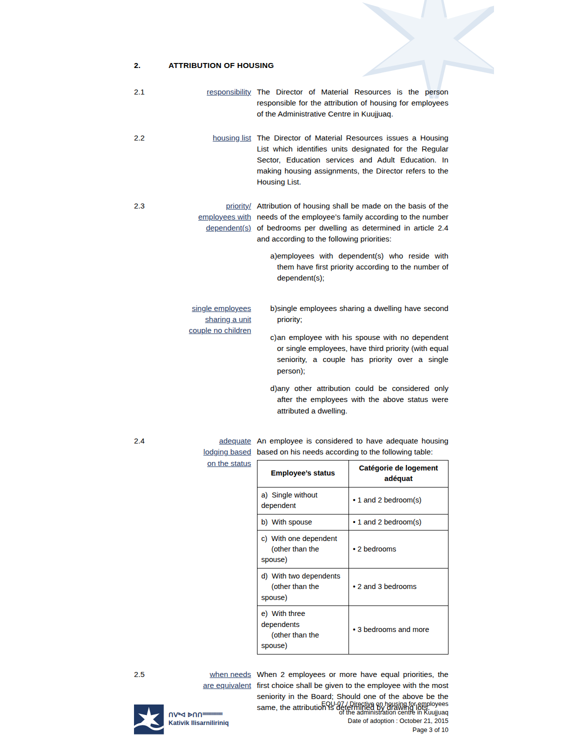2. ATTRIBUTION OF HOUSING
2.1
responsibility
The Director of Material Resources is the person responsible for the attribution of housing for employees of the Administrative Centre in Kuujjuaq.
2.2
housing list
The Director of Material Resources issues a Housing List which identifies units designated for the Regular Sector, Education services and Adult Education. In making housing assignments, the Director refers to the Housing List.
2.3
priority/ employees with dependent(s)
Attribution of housing shall be made on the basis of the needs of the employee’s family according to the number of bedrooms per dwelling as determined in article 2.4 and according to the following priorities:
a) employees with dependent(s) who reside with them have first priority according to the number of dependent(s);
single employees sharing a unit couple no children
b) single employees sharing a dwelling have second priority;
c) an employee with his spouse with no dependent or single employees, have third priority (with equal seniority, a couple has priority over a single person);
d) any other attribution could be considered only after the employees with the above status were attributed a dwelling.
2.4
adequate lodging based on the status
An employee is considered to have adequate housing based on his needs according to the following table:
| Employee’s status | Catégorie de logement adéquat |
| --- | --- |
| a) Single without dependent | 1 and 2 bedroom(s) |
| b) With spouse | 1 and 2 bedroom(s) |
| c) With one dependent (other than the spouse) | 2 bedrooms |
| d) With two dependents (other than the spouse) | 2 and 3 bedrooms |
| e) With three dependents (other than the spouse) | 3 bedrooms and more |
2.5
when needs are equivalent
When 2 employees or more have equal priorities, the first choice shall be given to the employee with the most seniority in the Board; Should one of the above be the same, the attribution is determined by drawing lots.
ᑎᐯᒃᐊ ᐉᑎᑎᐦᐦᐦᐦᐦᐦᐦᐦ
Kativik Ilisarniliriniq
EQU-07 / Directive on housing for employees
of the administration centre in Kuujjuaq
Date of adoption : October 21, 2015
Page 3 of 10